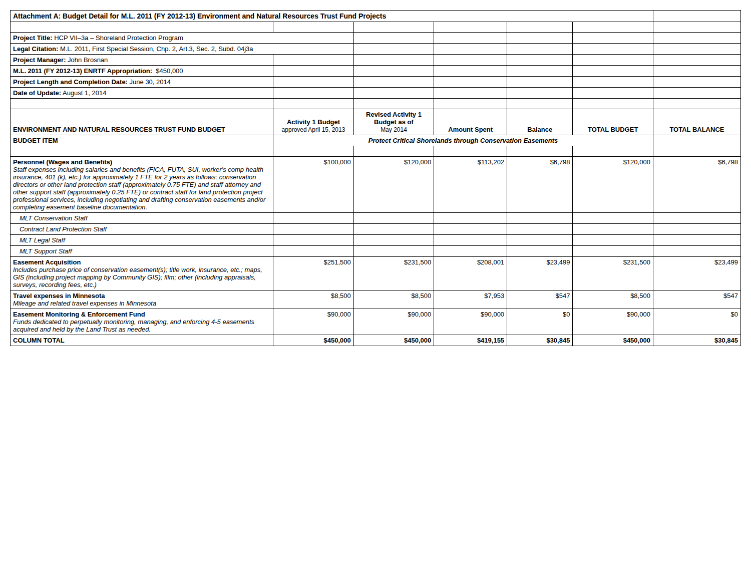| Attachment A: Budget Detail for M.L. 2011 (FY 2012-13) Environment and Natural Resources Trust Fund Projects | |
| Project Title: HCP VII–3a – Shoreland Protection Program | | | | | |
| Legal Citation: M.L. 2011, First Special Session, Chp. 2, Art.3, Sec. 2, Subd. 04j3a | | | | | |
| Project Manager: John Brosnan | | | | | | |
| M.L. 2011 (FY 2012-13) ENRTF Appropriation: $450,000 | | | | | | |
| Project Length and Completion Date: June 30, 2014 | | | | | | |
| Date of Update: August 1, 2014 | | | | | | |
| ENVIRONMENT AND NATURAL RESOURCES TRUST FUND BUDGET | Activity 1 Budget approved April 15, 2013 | Revised Activity 1 Budget as of May 2014 | Amount Spent | Balance | TOTAL BUDGET | TOTAL BALANCE |
| BUDGET ITEM | Protect Critical Shorelands through Conservation Easements | |
| Personnel (Wages and Benefits) Staff expenses including salaries and benefits (FICA, FUTA, SUI, worker's comp health insurance, 401 (k), etc.) for approximately 1 FTE for 2 years as follows: conservation directors or other land protection staff (approximately 0.75 FTE) and staff attorney and other support staff (approximately 0.25 FTE) or contract staff for land protection project professional services, including negotiating and drafting conservation easements and/or completing easement baseline documentation. | $100,000 | $120,000 | $113,202 | $6,798 | $120,000 | $6,798 |
| MLT Conservation Staff | | | | | | |
| Contract Land Protection Staff | | | | | | |
| MLT Legal Staff | | | | | | |
| MLT Support Staff | | | | | | |
| Easement Acquisition Includes purchase price of conservation easement(s); title work, insurance, etc.; maps, GIS (including project mapping by Community GIS); film; other (including appraisals, surveys, recording fees, etc.) | $251,500 | $231,500 | $208,001 | $23,499 | $231,500 | $23,499 |
| Travel expenses in Minnesota Mileage and related travel expenses in Minnesota | $8,500 | $8,500 | $7,953 | $547 | $8,500 | $547 |
| Easement Monitoring & Enforcement Fund Funds dedicated to perpetually monitoring, managing, and enforcing 4-5 easements acquired and held by the Land Trust as needed. | $90,000 | $90,000 | $90,000 | $0 | $90,000 | $0 |
| COLUMN TOTAL | $450,000 | $450,000 | $419,155 | $30,845 | $450,000 | $30,845 |